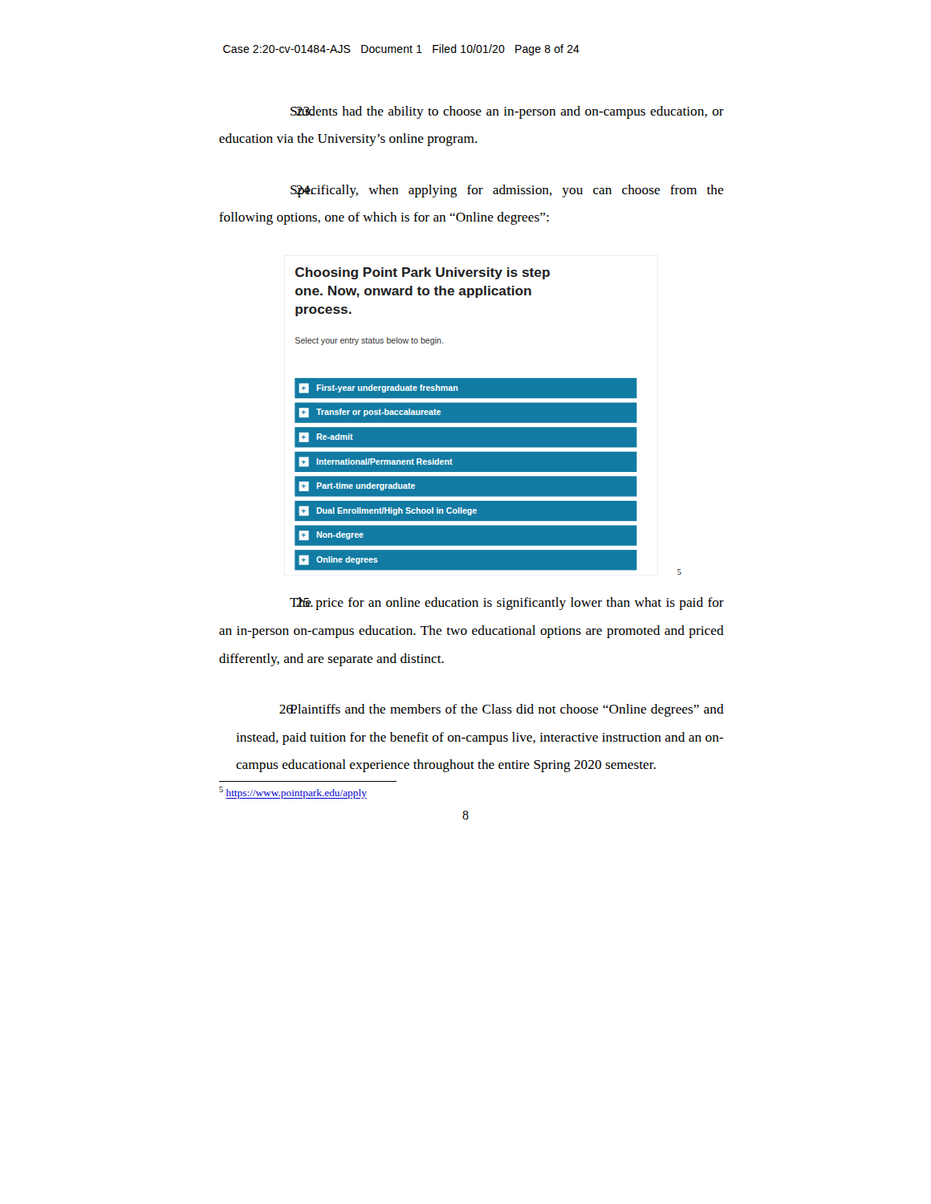Case 2:20-cv-01484-AJS Document 1 Filed 10/01/20 Page 8 of 24
23. Students had the ability to choose an in-person and on-campus education, or education via the University’s online program.
24. Specifically, when applying for admission, you can choose from the following options, one of which is for an “Online degrees”:
5
25. The price for an online education is significantly lower than what is paid for an in-person on-campus education. The two educational options are promoted and priced differently, and are separate and distinct.
26. Plaintiffs and the members of the Class did not choose “Online degrees” and instead, paid tuition for the benefit of on-campus live, interactive instruction and an on-campus educational experience throughout the entire Spring 2020 semester.
5 https://www.pointpark.edu/apply
8